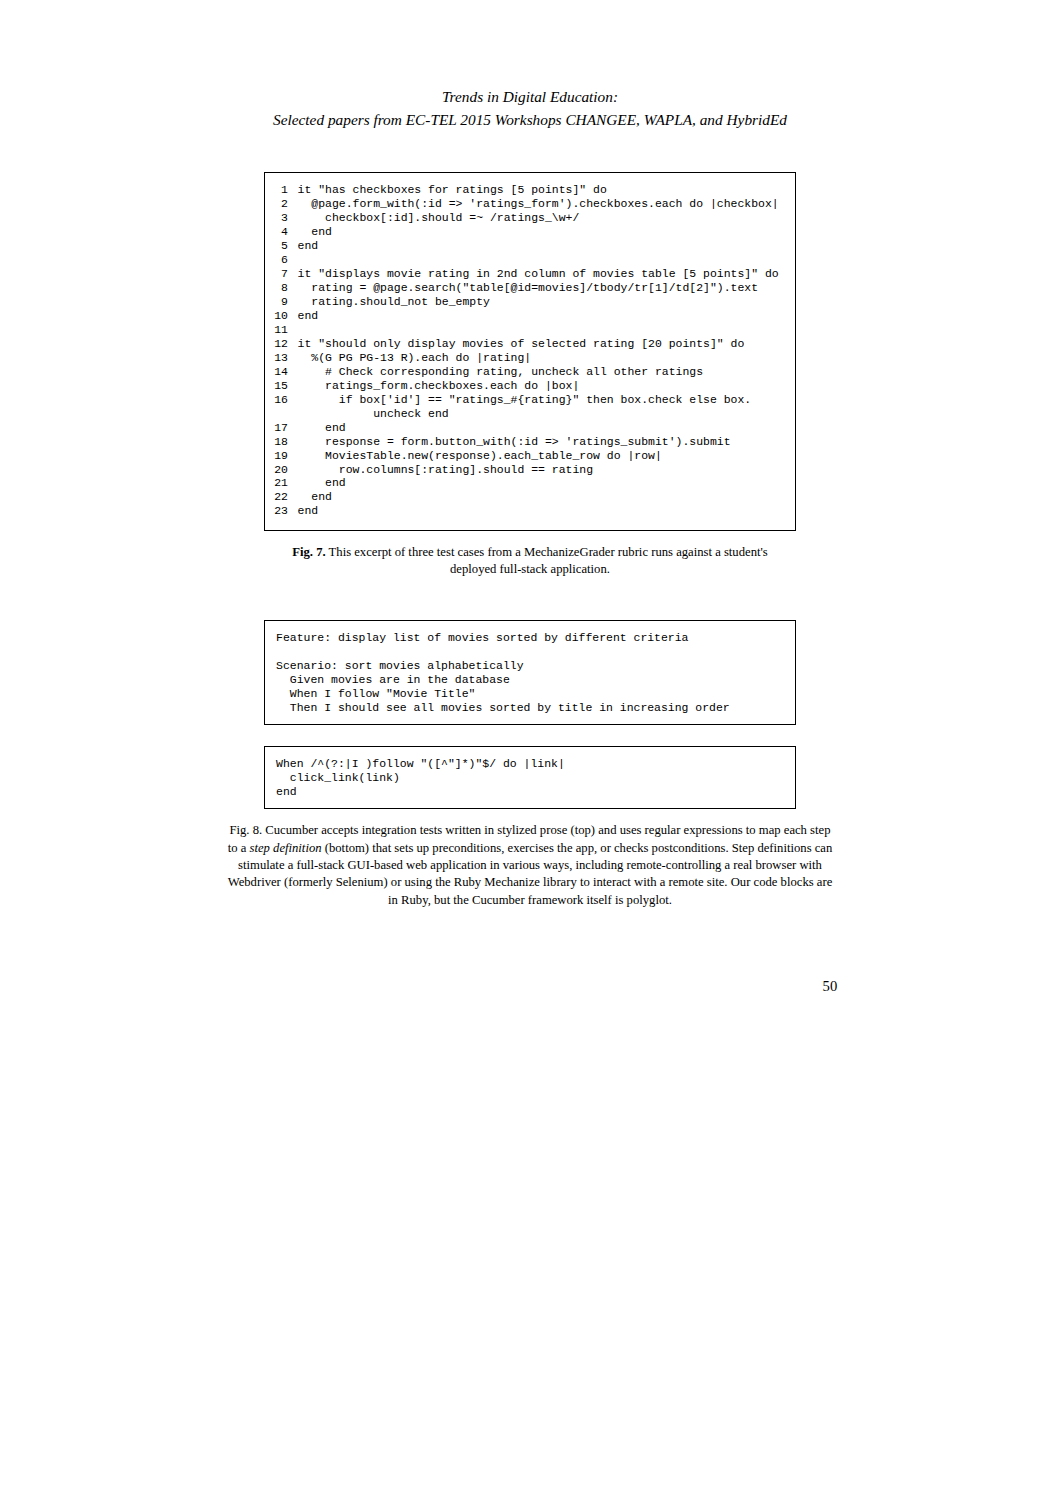Trends in Digital Education: Selected papers from EC-TEL 2015 Workshops CHANGEE, WAPLA, and HybridEd
 1
 2
 3
 4
 5
 6
 7
 8
 9
10
11
12
13
14
15
16

17
18
19
20
21
22
23
it "has checkboxes for ratings [5 points]" do
  @page.form_with(:id => 'ratings_form').checkboxes.each do |checkbox|
    checkbox[:id].should =~ /ratings_\w+/
  end
end

it "displays movie rating in 2nd column of movies table [5 points]" do
  rating = @page.search("table[@id=movies]/tbody/tr[1]/td[2]").text
  rating.should_not be_empty
end

it "should only display movies of selected rating [20 points]" do
  %(G PG PG-13 R).each do |rating|
    # Check corresponding rating, uncheck all other ratings
    ratings_form.checkboxes.each do |box|
      if box['id'] == "ratings_#{rating}" then box.check else box.
           uncheck end
    end
    response = form.button_with(:id => 'ratings_submit').submit
    MoviesTable.new(response).each_table_row do |row|
      row.columns[:rating].should == rating
    end
  end
end
Fig. 7. This excerpt of three test cases from a MechanizeGrader rubric runs against a student's deployed full-stack application.
Feature: display list of movies sorted by different criteria

Scenario: sort movies alphabetically
  Given movies are in the database
  When I follow "Movie Title"
  Then I should see all movies sorted by title in increasing order
When /^(?:|I )follow "([^"]*)"$/ do |link|
  click_link(link)
end
Fig. 8. Cucumber accepts integration tests written in stylized prose (top) and uses regular expressions to map each step to a step definition (bottom) that sets up preconditions, exercises the app, or checks postconditions. Step definitions can stimulate a full-stack GUI-based web application in various ways, including remote-controlling a real browser with Webdriver (formerly Selenium) or using the Ruby Mechanize library to interact with a remote site. Our code blocks are in Ruby, but the Cucumber framework itself is polyglot.
50